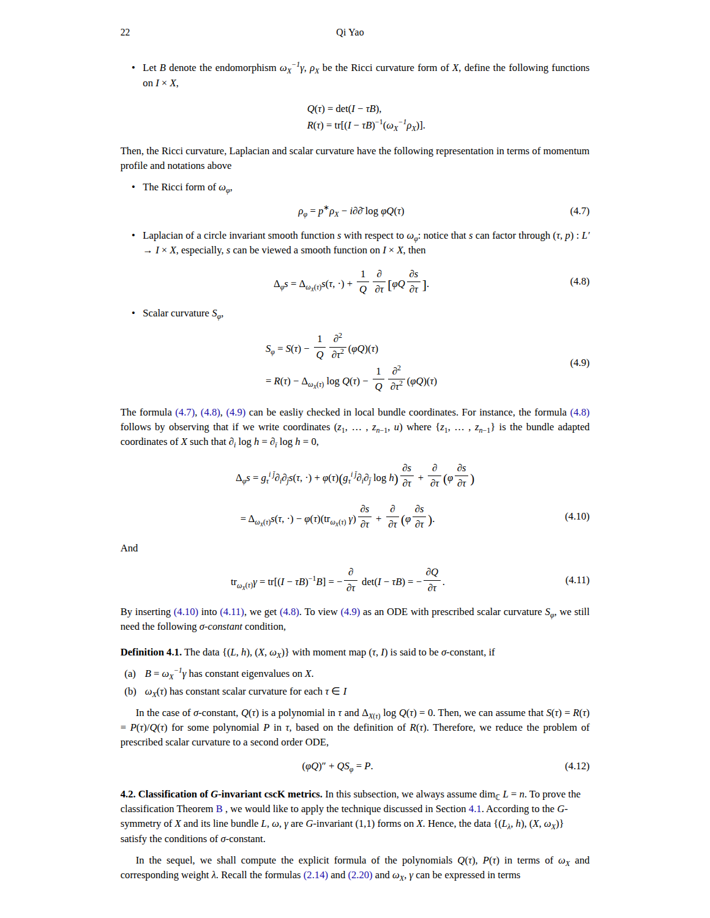22 Qi Yao
Let B denote the endomorphism ωX−1γ, ρX be the Ricci curvature form of X, define the following functions on I × X,
Q(τ) = det(I − τB),
R(τ) = tr[(I − τB)−1(ωX−1ρX)].
Then, the Ricci curvature, Laplacian and scalar curvature have the following representation in terms of momentum profile and notations above
The Ricci form of ωφ,
ρφ = p∗ρX − i∂∂̄ log φQ(τ)
(4.7)
Laplacian of a circle invariant smooth function s with respect to ωφ: notice that s can factor through (τ, p) : L′ → I × X, especially, s can be viewed a smooth function on I × X, then
Δφs = ΔωX(τ)s(τ, ·) + 1 Q∂∂τ[φQ∂s∂τ].
(4.8)
Scalar curvature Sφ,
Sφ = S(τ) − 1 Q∂2∂τ2(φQ)(τ)
= R(τ) − ΔωX(τ) log Q(τ) − 1 Q∂2∂τ2(φQ)(τ)
(4.9)
The formula (4.7), (4.8), (4.9) can be easliy checked in local bundle coordinates. For instance, the formula (4.8) follows by observing that if we write coordinates (z1, … , zn−1, u) where {z1, … , zn−1} is the bundle adapted coordinates of X such that ∂i log h = ∂ī log h = 0,
Δφs = gτi j̄∂i∂j̄s(τ, ·) + φ(τ)(gτi j̄∂i∂j̄ log h)∂s∂τ + ∂∂τ(φ∂s∂τ)
= ΔωX(τ)s(τ, ·) − φ(τ)(trωX(τ) γ)∂s∂τ + ∂∂τ(φ∂s∂τ).
(4.10)
And
trωX(τ)γ = tr[(I − τB)−1B] = −∂∂τ det(I − τB) = −∂Q∂τ.
(4.11)
By inserting (4.10) into (4.11), we get (4.8). To view (4.9) as an ODE with prescribed scalar curvature Sφ, we still need the following σ-constant condition,
Definition 4.1. The data {(L, h), (X, ωX)} with moment map (τ, I) is said to be σ-constant, if
B = ωX−1γ has constant eigenvalues on X.
ωX(τ) has constant scalar curvature for each τ ∈ I
In the case of σ-constant, Q(τ) is a polynomial in τ and ΔX(τ) log Q(τ) = 0. Then, we can assume that S(τ) = R(τ) = P(τ)/Q(τ) for some polynomial P in τ, based on the definition of R(τ). Therefore, we reduce the problem of prescribed scalar curvature to a second order ODE,
(φQ)″ + QSφ = P.
(4.12)
4.2. Classification of G-invariant cscK metrics. In this subsection, we always assume dimℂ L = n. To prove the classification Theorem B , we would like to apply the technique discussed in Section 4.1. According to the G-symmetry of X and its line bundle L, ω, γ are G-invariant (1,1) forms on X. Hence, the data {(Lλ, h), (X, ωX)} satisfy the conditions of σ-constant.
In the sequel, we shall compute the explicit formula of the polynomials Q(τ), P(τ) in terms of ωX and corresponding weight λ. Recall the formulas (2.14) and (2.20) and ωX, γ can be expressed in terms